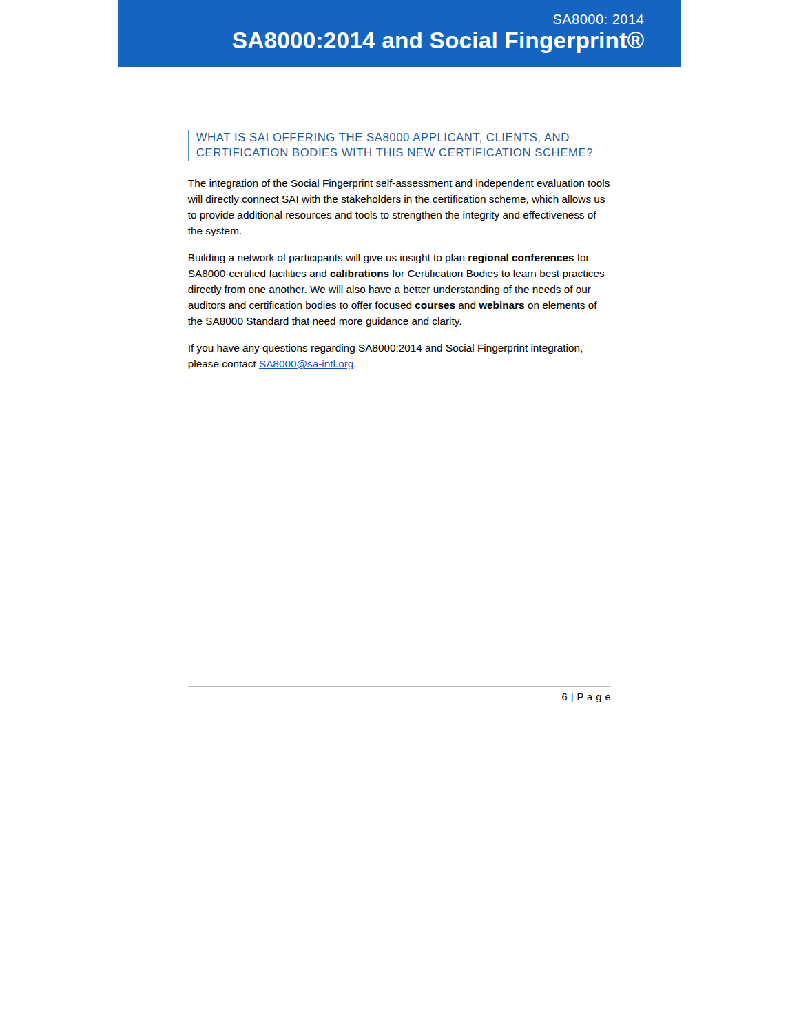SA8000: 2014
SA8000:2014 and Social Fingerprint®
What is SAI offering the SA8000 applicant, clients, and certification bodies with this new certification scheme?
The integration of the Social Fingerprint self-assessment and independent evaluation tools will directly connect SAI with the stakeholders in the certification scheme, which allows us to provide additional resources and tools to strengthen the integrity and effectiveness of the system.
Building a network of participants will give us insight to plan regional conferences for SA8000-certified facilities and calibrations for Certification Bodies to learn best practices directly from one another. We will also have a better understanding of the needs of our auditors and certification bodies to offer focused courses and webinars on elements of the SA8000 Standard that need more guidance and clarity.
If you have any questions regarding SA8000:2014 and Social Fingerprint integration, please contact SA8000@sa-intl.org.
6 | P a g e